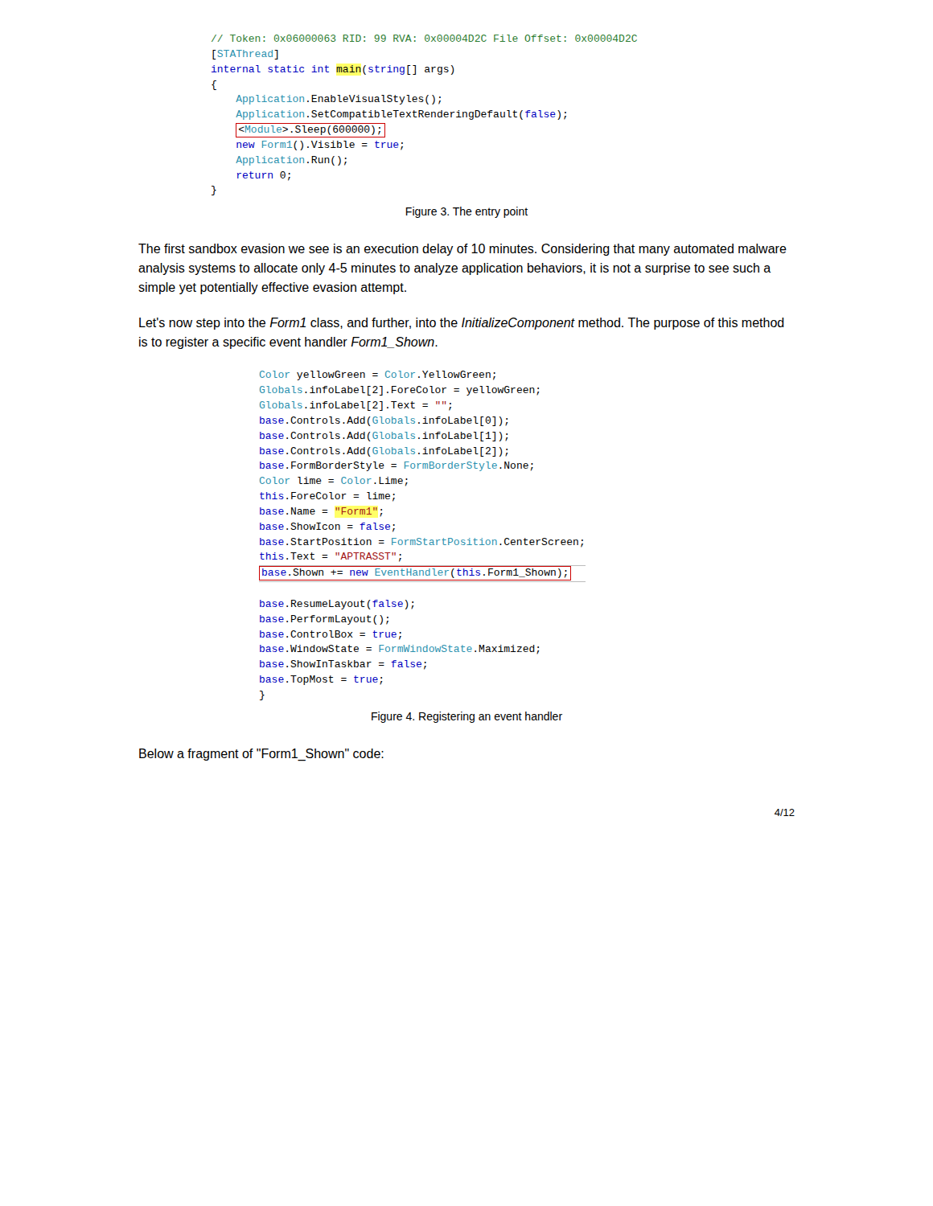// Token: 0x06000063 RID: 99 RVA: 0x00004D2C File Offset: 0x00004D2C [STAThread] internal static int main(string[] args) { Application. EnableVisualStyles(); Application. SetCompatibleTextRenderingDefault(false); <Module>. Sleep(600000); new Form1().Visible = true; Application. Run(); return 0; }
Figure 3. The entry point
The first sandbox evasion we see is an execution delay of 10 minutes. Considering that many automated malware analysis systems to allocate only 4-5 minutes to analyze application behaviors, it is not a surprise to see such a simple yet potentially effective evasion attempt.
Let's now step into the Form1 class, and further, into the InitializeComponent method. The purpose of this method is to register a specific event handler Form1_Shown.
Color yellowGreen = Color.YellowGreen; Globals.infoLabel[2].ForeColor = yellowGreen; Globals.infoLabel[2].Text = ""; base.Controls. Add(Globals.infoLabel[0]); base.Controls. Add(Globals.infoLabel[1]); base.Controls. Add(Globals.infoLabel[2]); base.FormBorderStyle = FormBorderStyle.None; Color lime = Color.Lime; this.ForeColor = lime; base.Name = "Form1"; base.ShowIcon = false; base.StartPosition = FormStartPosition.CenterScreen; this.Text = "APTRASST"; base.Shown += new EventHandler(this. Form1_Shown); base. ResumeLayout(false); base. PerformLayout(); base.ControlBox = true; base.WindowState = FormWindowState.Maximized; base.ShowInTaskbar = false; base.TopMost = true; }
Figure 4. Registering an event handler
Below a fragment of "Form1_Shown" code:
4/12